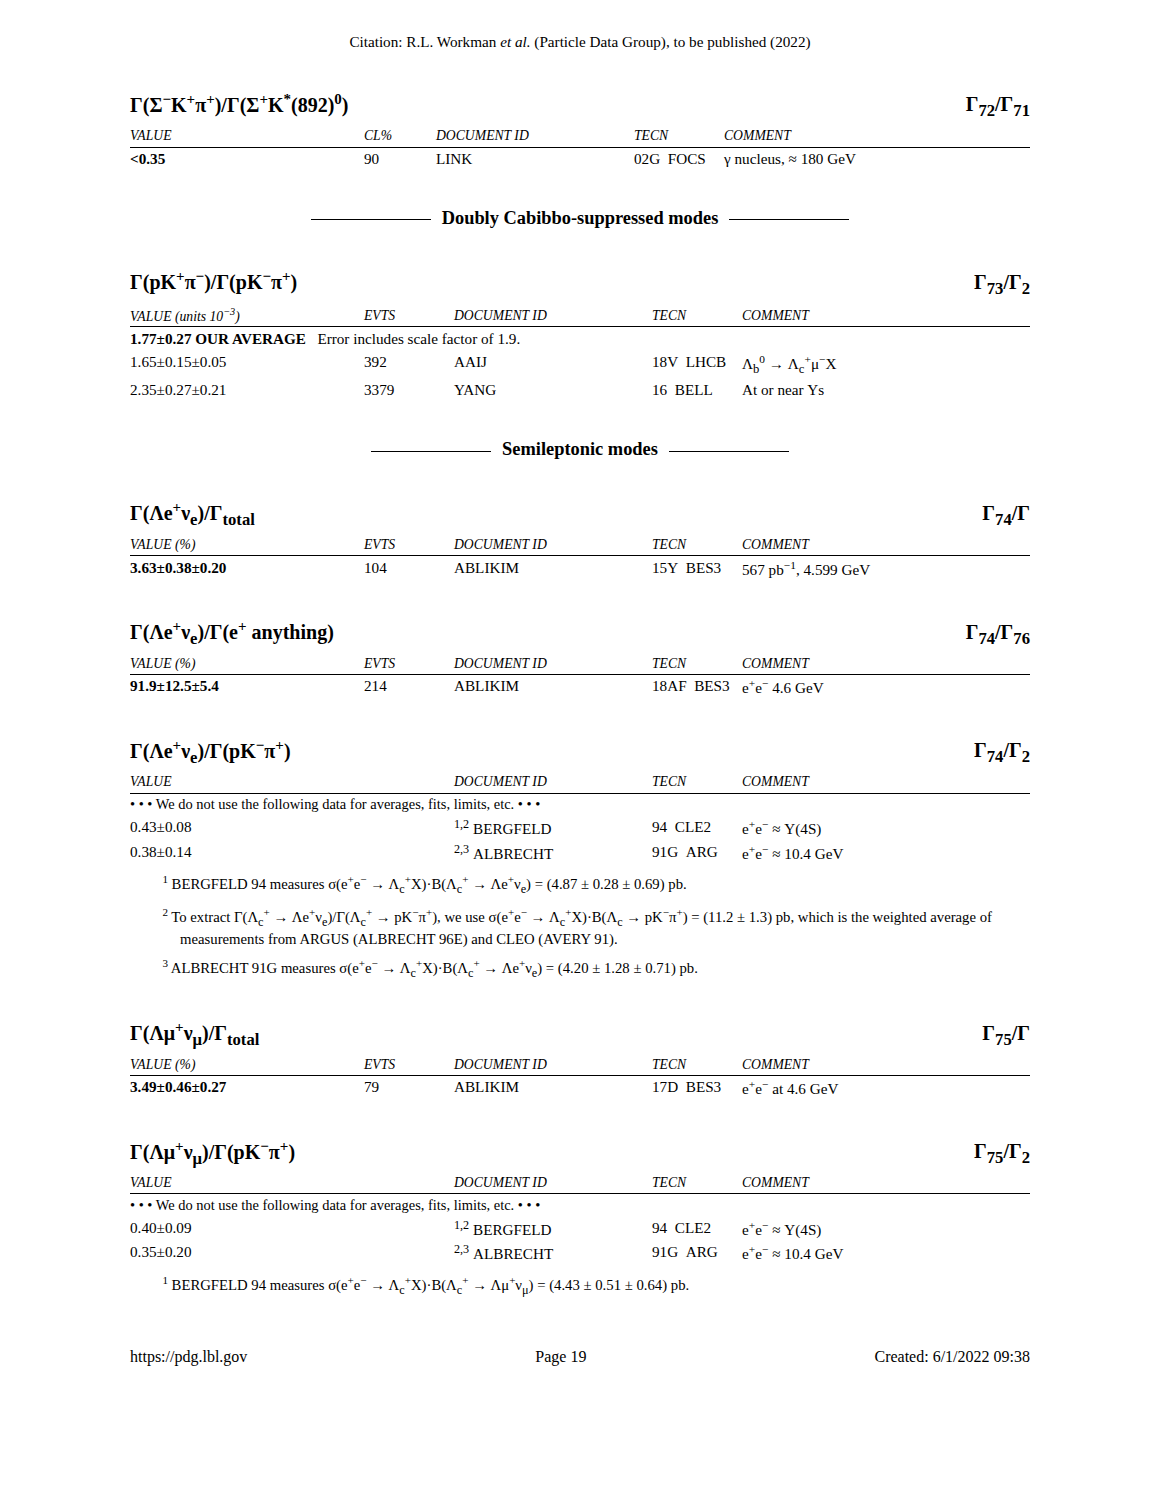Citation: R.L. Workman et al. (Particle Data Group), to be published (2022)
Γ(Σ−K+π+)/Γ(Σ+K*(892)0) Γ72/Γ71
| VALUE | CL% | DOCUMENT ID | TECN | COMMENT |
| --- | --- | --- | --- | --- |
| <0.35 | 90 | LINK | 02G FOCS | γ nucleus, ≈ 180 GeV |
Doubly Cabibbo-suppressed modes
Γ(pK+π−)/Γ(pK−π+) Γ73/Γ2
| VALUE (units 10 −3 ) | EVTS | DOCUMENT ID | TECN | COMMENT |
| --- | --- | --- | --- | --- |
| 1.77±0.27 OUR AVERAGE Error includes scale factor of 1.9. |
| 1.65±0.15±0.05 | 392 | AAIJ | 18V LHCB | Λ b 0 → Λ c + μ − X |
| 2.35±0.27±0.21 | 3379 | YANG | 16 BELL | At or near Υs |
Semileptonic modes
Γ(Λe+νe)/Γtotal Γ74/Γ
| VALUE (%) | EVTS | DOCUMENT ID | TECN | COMMENT |
| --- | --- | --- | --- | --- |
| 3.63±0.38±0.20 | 104 | ABLIKIM | 15Y BES3 | 567 pb −1 , 4.599 GeV |
Γ(Λe+νe)/Γ(e+ anything) Γ74/Γ76
| VALUE (%) | EVTS | DOCUMENT ID | TECN | COMMENT |
| --- | --- | --- | --- | --- |
| 91.9±12.5±5.4 | 214 | ABLIKIM | 18AF BES3 | e + e − 4.6 GeV |
Γ(Λe+νe)/Γ(pK−π+) Γ74/Γ2
| VALUE | | DOCUMENT ID | TECN | COMMENT |
| --- | --- | --- | --- | --- |
| • • • We do not use the following data for averages, fits, limits, etc. • • • |
| 0.43±0.08 | | 1,2 BERGFELD | 94 CLE2 | e + e − ≈ Υ(4S) |
| 0.38±0.14 | | 2,3 ALBRECHT | 91G ARG | e + e − ≈ 10.4 GeV |
1 BERGFELD 94 measures σ(e+e− → Λc+X)·B(Λc+ → Λe+νe) = (4.87 ± 0.28 ± 0.69) pb.
2 To extract Γ(Λc+ → Λe+νe)/Γ(Λc+ → pK−π+), we use σ(e+e− → Λc+X)·B(Λc → pK−π+) = (11.2 ± 1.3) pb, which is the weighted average of measurements from ARGUS (ALBRECHT 96E) and CLEO (AVERY 91).
3 ALBRECHT 91G measures σ(e+e− → Λc+X)·B(Λc+ → Λe+νe) = (4.20 ± 1.28 ± 0.71) pb.
Γ(Λμ+νμ)/Γtotal Γ75/Γ
| VALUE (%) | EVTS | DOCUMENT ID | TECN | COMMENT |
| --- | --- | --- | --- | --- |
| 3.49±0.46±0.27 | 79 | ABLIKIM | 17D BES3 | e + e − at 4.6 GeV |
Γ(Λμ+νμ)/Γ(pK−π+) Γ75/Γ2
| VALUE | | DOCUMENT ID | TECN | COMMENT |
| --- | --- | --- | --- | --- |
| • • • We do not use the following data for averages, fits, limits, etc. • • • |
| 0.40±0.09 | | 1,2 BERGFELD | 94 CLE2 | e + e − ≈ Υ(4S) |
| 0.35±0.20 | | 2,3 ALBRECHT | 91G ARG | e + e − ≈ 10.4 GeV |
1 BERGFELD 94 measures σ(e+e− → Λc+X)·B(Λc+ → Λμ+νμ) = (4.43 ± 0.51 ± 0.64) pb.
https://pdg.lbl.gov Page 19 Created: 6/1/2022 09:38